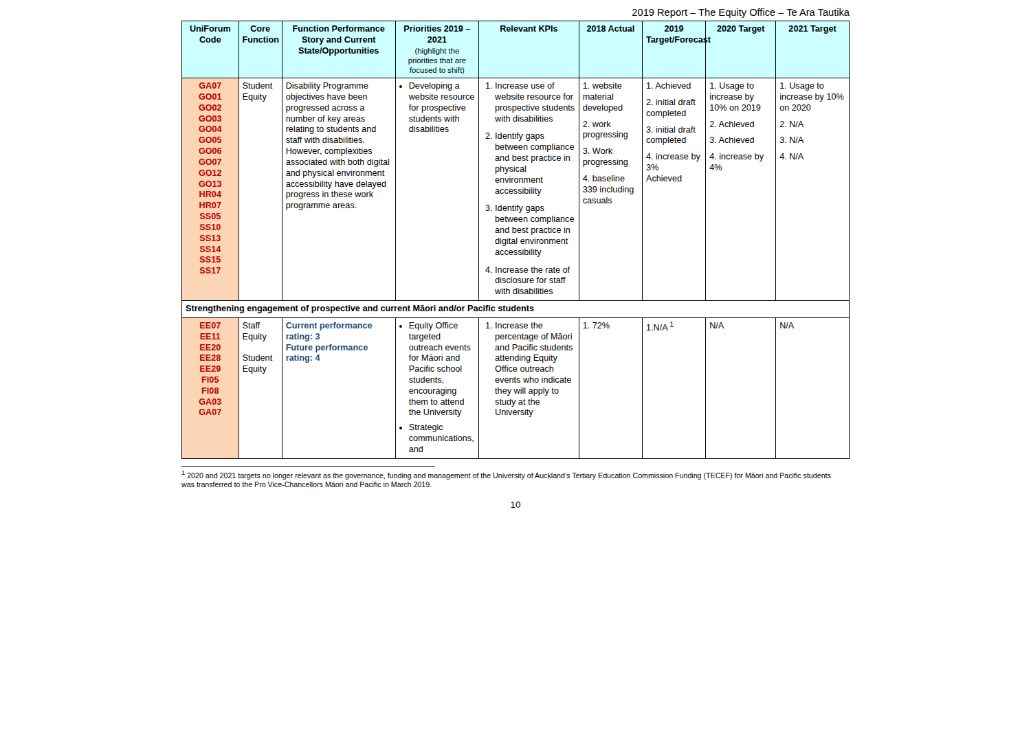2019 Report – The Equity Office – Te Ara Tautika
| UniForum Code | Core Function | Function Performance Story and Current State/Opportunities | Priorities 2019 – 2021 (highlight the priorities that are focused to shift) | Relevant KPIs | 2018 Actual | 2019 Target/Forecast | 2020 Target | 2021 Target |
| --- | --- | --- | --- | --- | --- | --- | --- | --- |
| GA07 GO01 GO02 GO03 GO04 GO05 GO06 GO07 GO12 GO13 HR04 HR07 SS05 SS10 SS13 SS14 SS15 SS17 | Student Equity | Disability Programme objectives have been progressed across a number of key areas relating to students and staff with disabilities. However, complexities associated with both digital and physical environment accessibility have delayed progress in these work programme areas. | Developing a website resource for prospective students with disabilities | Increase use of website resource for prospective students with disabilities Identify gaps between compliance and best practice in physical environment accessibility Identify gaps between compliance and best practice in digital environment accessibility Increase the rate of disclosure for staff with disabilities | 1. website material developed 2. work progressing 3. Work progressing 4. baseline 339 including casuals | 1. Achieved 2. initial draft completed 3. initial draft completed 4. increase by 3% Achieved | 1. Usage to increase by 10% on 2019 2. Achieved 3. Achieved 4. increase by 4% | 1. Usage to increase by 10% on 2020 2. N/A 3. N/A 4. N/A |
| Strengthening engagement of prospective and current Māori and/or Pacific students |
| EE07 EE11 EE20 EE28 EE29 FI05 FI08 GA03 GA07 | Staff Equity Student Equity | Current performance rating: 3 Future performance rating: 4 | Equity Office targeted outreach events for Māori and Pacific school students, encouraging them to attend the University Strategic communications, and | Increase the percentage of Māori and Pacific students attending Equity Office outreach events who indicate they will apply to study at the University | 1. 72% | 1.N/A 1 | N/A | N/A |
1 2020 and 2021 targets no longer relevant as the governance, funding and management of the University of Auckland’s Tertiary Education Commission Funding (TECEF) for Māori and Pacific students was transferred to the Pro Vice-Chancellors Māori and Pacific in March 2019.
10